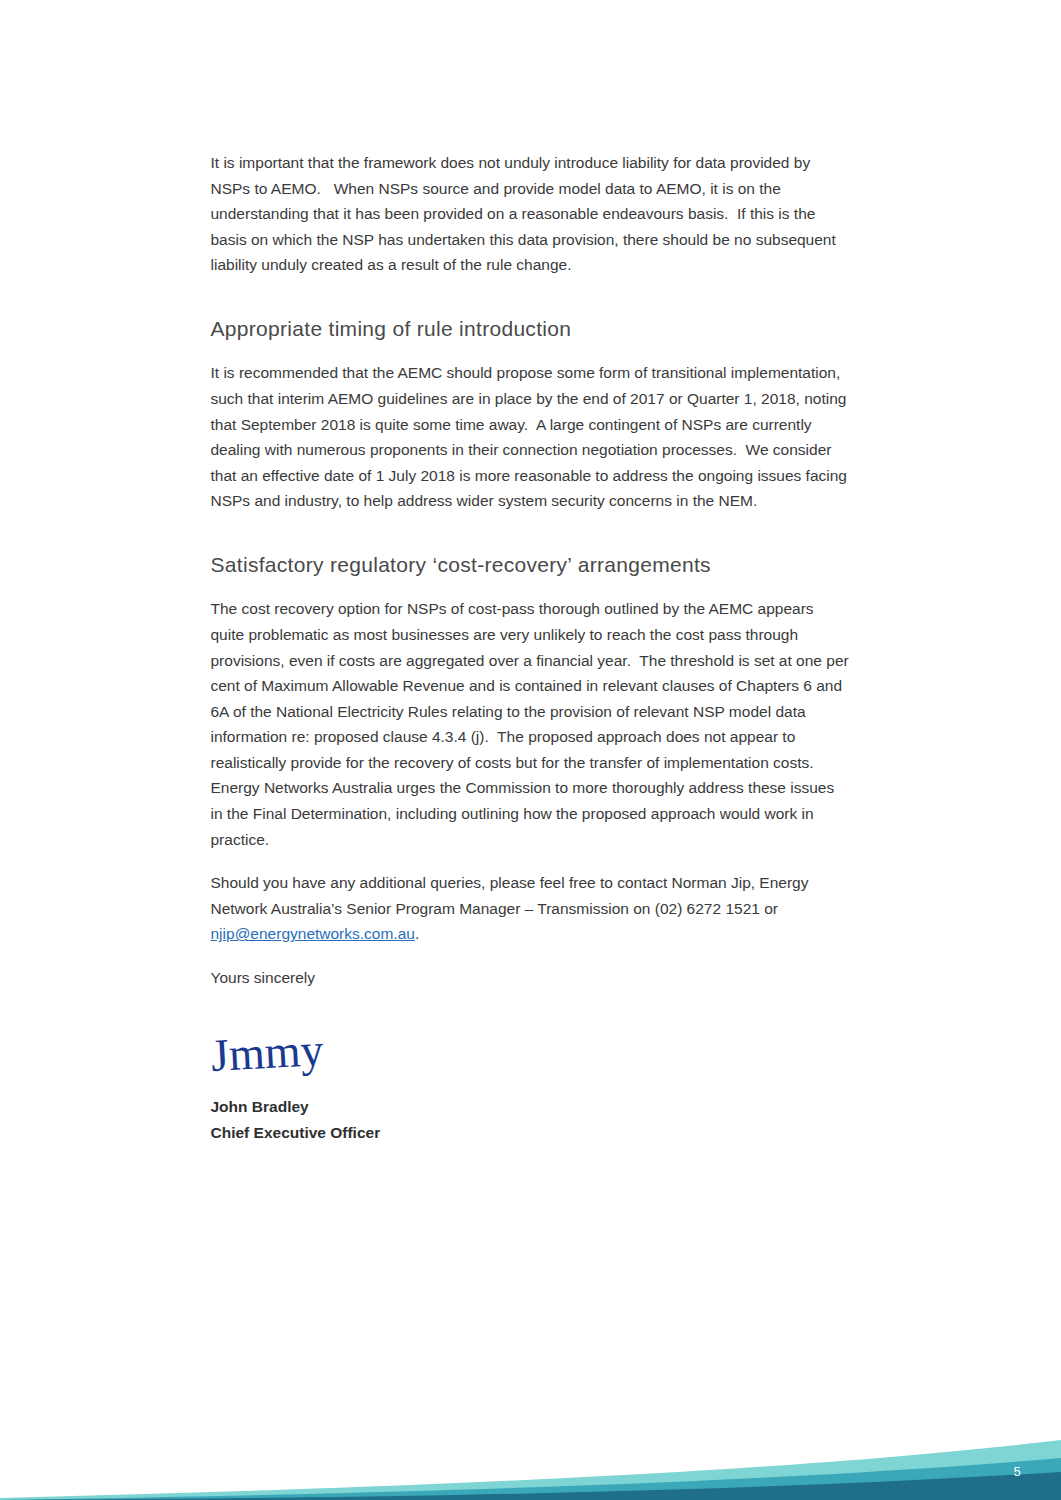It is important that the framework does not unduly introduce liability for data provided by NSPs to AEMO. When NSPs source and provide model data to AEMO, it is on the understanding that it has been provided on a reasonable endeavours basis. If this is the basis on which the NSP has undertaken this data provision, there should be no subsequent liability unduly created as a result of the rule change.
Appropriate timing of rule introduction
It is recommended that the AEMC should propose some form of transitional implementation, such that interim AEMO guidelines are in place by the end of 2017 or Quarter 1, 2018, noting that September 2018 is quite some time away. A large contingent of NSPs are currently dealing with numerous proponents in their connection negotiation processes. We consider that an effective date of 1 July 2018 is more reasonable to address the ongoing issues facing NSPs and industry, to help address wider system security concerns in the NEM.
Satisfactory regulatory ‘cost-recovery’ arrangements
The cost recovery option for NSPs of cost-pass thorough outlined by the AEMC appears quite problematic as most businesses are very unlikely to reach the cost pass through provisions, even if costs are aggregated over a financial year. The threshold is set at one per cent of Maximum Allowable Revenue and is contained in relevant clauses of Chapters 6 and 6A of the National Electricity Rules relating to the provision of relevant NSP model data information re: proposed clause 4.3.4 (j). The proposed approach does not appear to realistically provide for the recovery of costs but for the transfer of implementation costs. Energy Networks Australia urges the Commission to more thoroughly address these issues in the Final Determination, including outlining how the proposed approach would work in practice.
Should you have any additional queries, please feel free to contact Norman Jip, Energy Network Australia’s Senior Program Manager – Transmission on (02) 6272 1521 or njip@energynetworks.com.au.
Yours sincerely
Jmmy
John Bradley
Chief Executive Officer
5